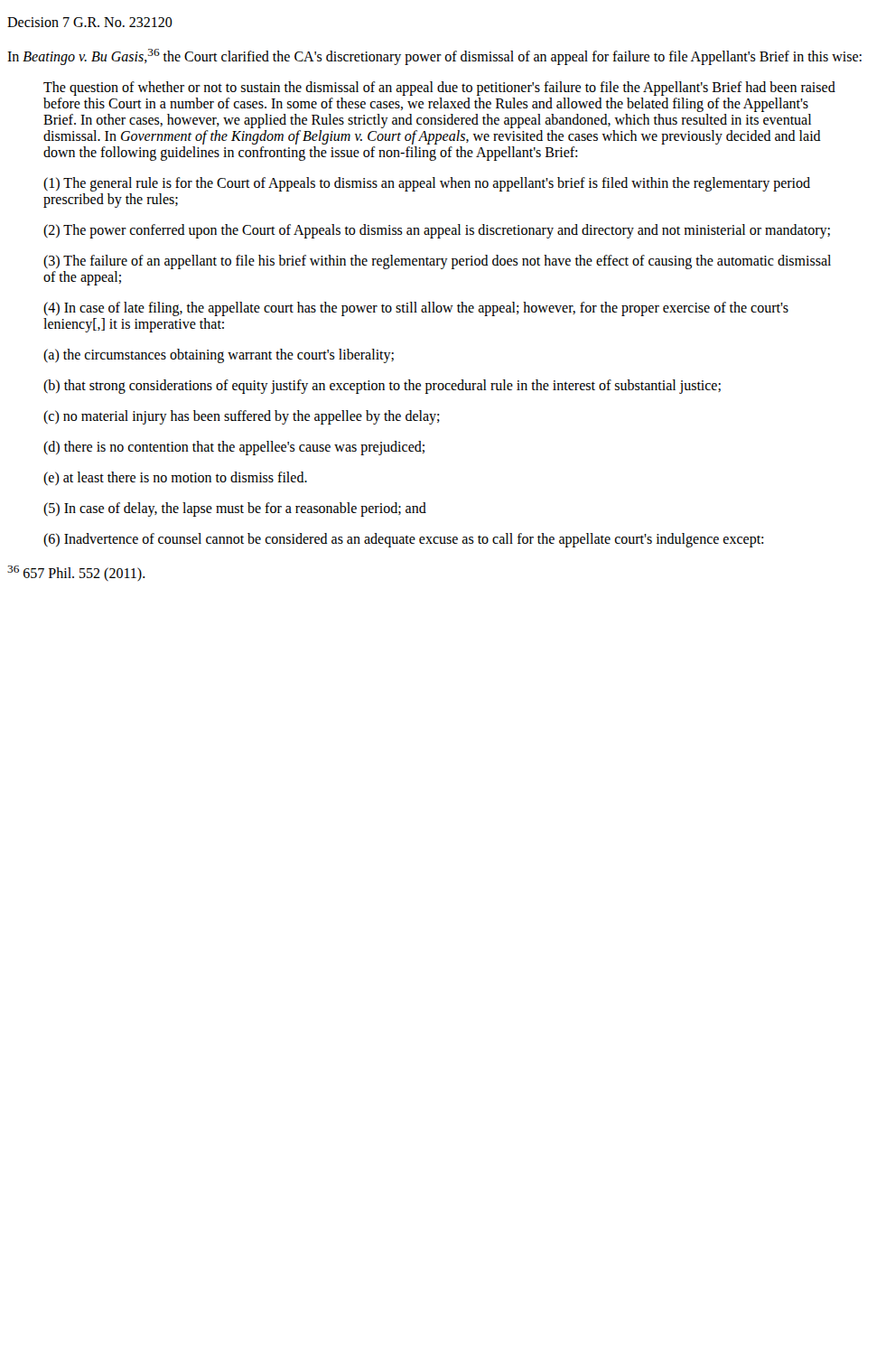Decision 7 G.R. No. 232120
In Beatingo v. Bu Gasis,36 the Court clarified the CA's discretionary power of dismissal of an appeal for failure to file Appellant's Brief in this wise:
The question of whether or not to sustain the dismissal of an appeal due to petitioner's failure to file the Appellant's Brief had been raised before this Court in a number of cases. In some of these cases, we relaxed the Rules and allowed the belated filing of the Appellant's Brief. In other cases, however, we applied the Rules strictly and considered the appeal abandoned, which thus resulted in its eventual dismissal. In Government of the Kingdom of Belgium v. Court of Appeals, we revisited the cases which we previously decided and laid down the following guidelines in confronting the issue of non-filing of the Appellant's Brief:
(1) The general rule is for the Court of Appeals to dismiss an appeal when no appellant's brief is filed within the reglementary period prescribed by the rules;
(2) The power conferred upon the Court of Appeals to dismiss an appeal is discretionary and directory and not ministerial or mandatory;
(3) The failure of an appellant to file his brief within the reglementary period does not have the effect of causing the automatic dismissal of the appeal;
(4) In case of late filing, the appellate court has the power to still allow the appeal; however, for the proper exercise of the court's leniency[,] it is imperative that:
(a) the circumstances obtaining warrant the court's liberality;
(b) that strong considerations of equity justify an exception to the procedural rule in the interest of substantial justice;
(c) no material injury has been suffered by the appellee by the delay;
(d) there is no contention that the appellee's cause was prejudiced;
(e) at least there is no motion to dismiss filed.
(5) In case of delay, the lapse must be for a reasonable period; and
(6) Inadvertence of counsel cannot be considered as an adequate excuse as to call for the appellate court's indulgence except:
36 657 Phil. 552 (2011).